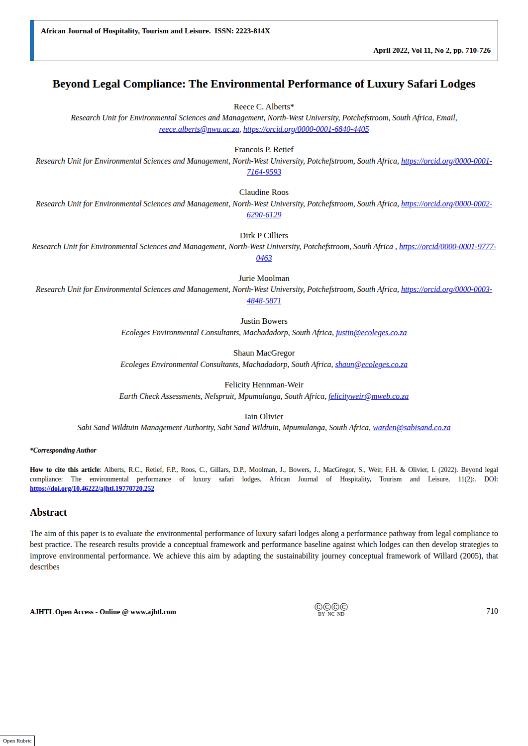African Journal of Hospitality, Tourism and Leisure. ISSN: 2223-814X
April 2022, Vol 11, No 2, pp. 710-726
Beyond Legal Compliance: The Environmental Performance of Luxury Safari Lodges
Reece C. Alberts*
Research Unit for Environmental Sciences and Management, North-West University, Potchefstroom, South Africa, Email, reece.alberts@nwu.ac.za, https://orcid.org/0000-0001-6840-4405
Francois P. Retief
Research Unit for Environmental Sciences and Management, North-West University, Potchefstroom, South Africa, https://orcid.org/0000-0001-7164-9593
Claudine Roos
Research Unit for Environmental Sciences and Management, North-West University, Potchefstroom, South Africa, https://orcid.org/0000-0002-6290-6129
Dirk P Cilliers
Research Unit for Environmental Sciences and Management, North-West University, Potchefstroom, South Africa , https://orcid/0000-0001-9777-0463
Jurie Moolman
Research Unit for Environmental Sciences and Management, North-West University, Potchefstroom, South Africa, https://orcid.org/0000-0003-4848-5871
Justin Bowers
Ecoleges Environmental Consultants, Machadadorp, South Africa, justin@ecoleges.co.za
Shaun MacGregor
Ecoleges Environmental Consultants, Machadadorp, South Africa, shaun@ecoleges.co.za
Felicity Hennman-Weir
Earth Check Assessments, Nelspruit, Mpumulanga, South Africa, felicityweir@mweb.co.za
Iain Olivier
Sabi Sand Wildtuin Management Authority, Sabi Sand Wildtuin, Mpumulanga, South Africa, warden@sabisand.co.za
*Corresponding Author
How to cite this article: Alberts, R.C., Retief, F.P., Roos, C., Gillars, D.P., Moolman, J., Bowers, J., MacGregor, S., Weir, F.H. & Olivier, I. (2022). Beyond legal compliance: The environmental performance of luxury safari lodges. African Journal of Hospitality, Tourism and Leisure, 11(2):. DOI: https://doi.org/10.46222/ajhtl.19770720.252
Abstract
The aim of this paper is to evaluate the environmental performance of luxury safari lodges along a performance pathway from legal compliance to best practice. The research results provide a conceptual framework and performance baseline against which lodges can then develop strategies to improve environmental performance. We achieve this aim by adapting the sustainability journey conceptual framework of Willard (2005), that describes
AJHTL Open Access - Online @ www.ajhtl.com
ⒸⒸⒸⒸ
BY NC ND
710
Open Rubric